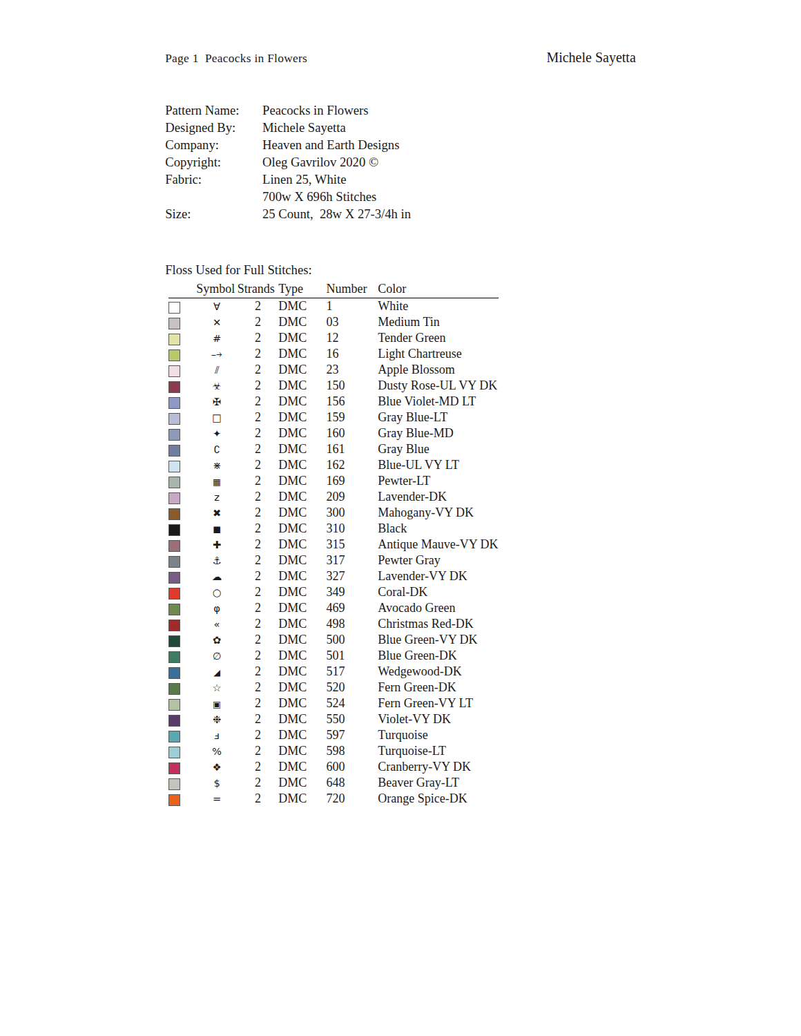Page 1 Peacocks in Flowers
Michele Sayetta
| Pattern Name: | Peacocks in Flowers |
| Designed By: | Michele Sayetta |
| Company: | Heaven and Earth Designs |
| Copyright: | Oleg Gavrilov 2020 © |
| Fabric: | Linen 25, White |
| | 700w X 696h Stitches |
| Size: | 25 Count, 28w X 27-3/4h in |
Floss Used for Full Stitches:
| | Symbol | Strands | Type | Number | Color |
| --- | --- | --- | --- | --- | --- |
| | ∀ | 2 | DMC | 1 | White |
| | ✕ | 2 | DMC | 03 | Medium Tin |
| | # | 2 | DMC | 12 | Tender Green |
| | ⤍ | 2 | DMC | 16 | Light Chartreuse |
| | ⫽ | 2 | DMC | 23 | Apple Blossom |
| | ☣ | 2 | DMC | 150 | Dusty Rose-UL VY DK |
| | ✠ | 2 | DMC | 156 | Blue Violet-MD LT |
| | □ | 2 | DMC | 159 | Gray Blue-LT |
| | ✦ | 2 | DMC | 160 | Gray Blue-MD |
| | ∁ | 2 | DMC | 161 | Gray Blue |
| | ⋇ | 2 | DMC | 162 | Blue-UL VY LT |
| | ▦ | 2 | DMC | 169 | Pewter-LT |
| | z | 2 | DMC | 209 | Lavender-DK |
| | ✖ | 2 | DMC | 300 | Mahogany-VY DK |
| | ◼ | 2 | DMC | 310 | Black |
| | ✚ | 2 | DMC | 315 | Antique Mauve-VY DK |
| | ⚓ | 2 | DMC | 317 | Pewter Gray |
| | ☁ | 2 | DMC | 327 | Lavender-VY DK |
| | ○ | 2 | DMC | 349 | Coral-DK |
| | φ | 2 | DMC | 469 | Avocado Green |
| | « | 2 | DMC | 498 | Christmas Red-DK |
| | ✿ | 2 | DMC | 500 | Blue Green-VY DK |
| | ∅ | 2 | DMC | 501 | Blue Green-DK |
| | ◢ | 2 | DMC | 517 | Wedgewood-DK |
| | ☆ | 2 | DMC | 520 | Fern Green-DK |
| | ▣ | 2 | DMC | 524 | Fern Green-VY LT |
| | ❉ | 2 | DMC | 550 | Violet-VY DK |
| | ⅎ | 2 | DMC | 597 | Turquoise |
| | % | 2 | DMC | 598 | Turquoise-LT |
| | ❖ | 2 | DMC | 600 | Cranberry-VY DK |
| | $ | 2 | DMC | 648 | Beaver Gray-LT |
| | = | 2 | DMC | 720 | Orange Spice-DK |